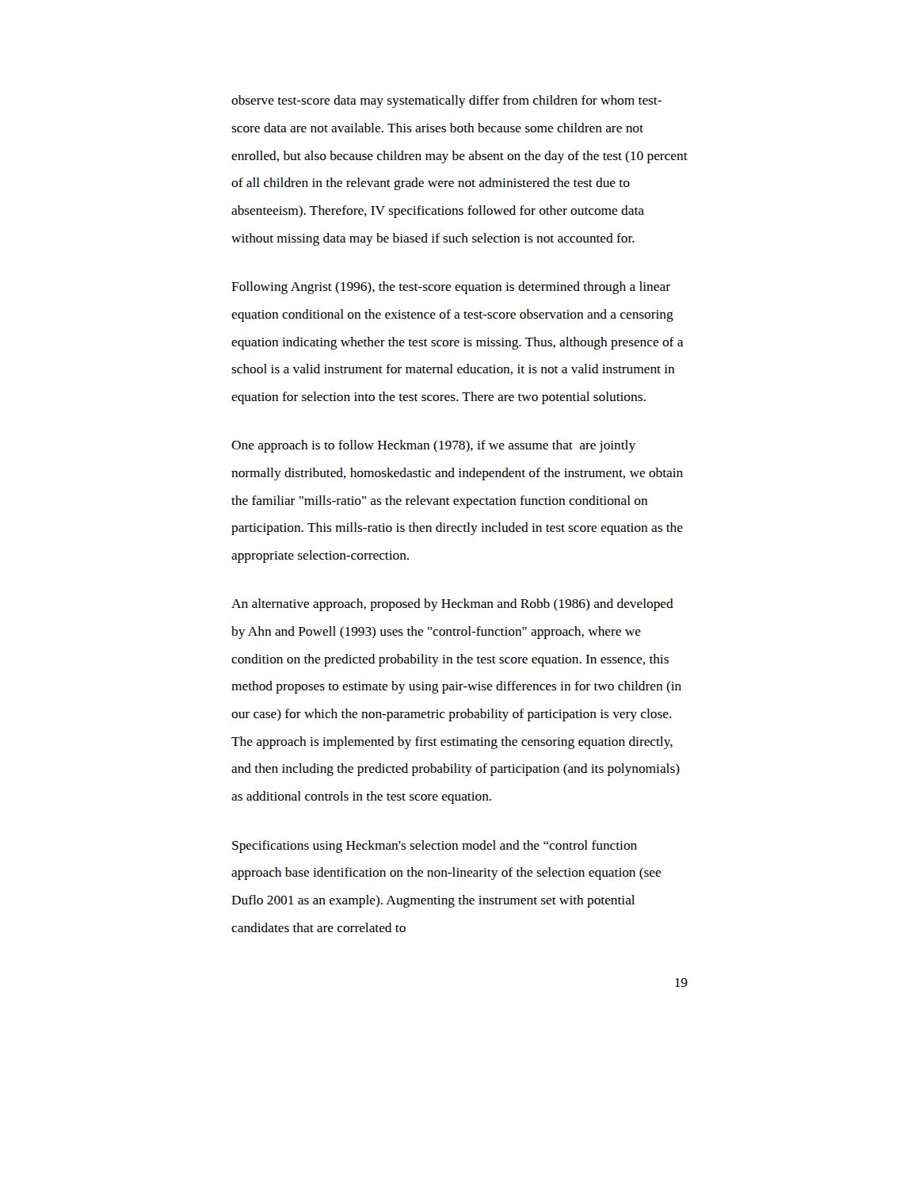observe test-score data may systematically differ from children for whom test-score data are not available. This arises both because some children are not enrolled, but also because children may be absent on the day of the test (10 percent of all children in the relevant grade were not administered the test due to absenteeism). Therefore, IV specifications followed for other outcome data without missing data may be biased if such selection is not accounted for.
Following Angrist (1996), the test-score equation is determined through a linear equation conditional on the existence of a test-score observation and a censoring equation indicating whether the test score is missing. Thus, although presence of a school is a valid instrument for maternal education, it is not a valid instrument in equation for selection into the test scores. There are two potential solutions.
One approach is to follow Heckman (1978), if we assume that are jointly normally distributed, homoskedastic and independent of the instrument, we obtain the familiar "mills-ratio" as the relevant expectation function conditional on participation. This mills-ratio is then directly included in test score equation as the appropriate selection-correction.
An alternative approach, proposed by Heckman and Robb (1986) and developed by Ahn and Powell (1993) uses the "control-function" approach, where we condition on the predicted probability in the test score equation. In essence, this method proposes to estimate by using pair-wise differences in for two children (in our case) for which the non-parametric probability of participation is very close. The approach is implemented by first estimating the censoring equation directly, and then including the predicted probability of participation (and its polynomials) as additional controls in the test score equation.
Specifications using Heckman's selection model and the “control function approach base identification on the non-linearity of the selection equation (see Duflo 2001 as an example). Augmenting the instrument set with potential candidates that are correlated to
19